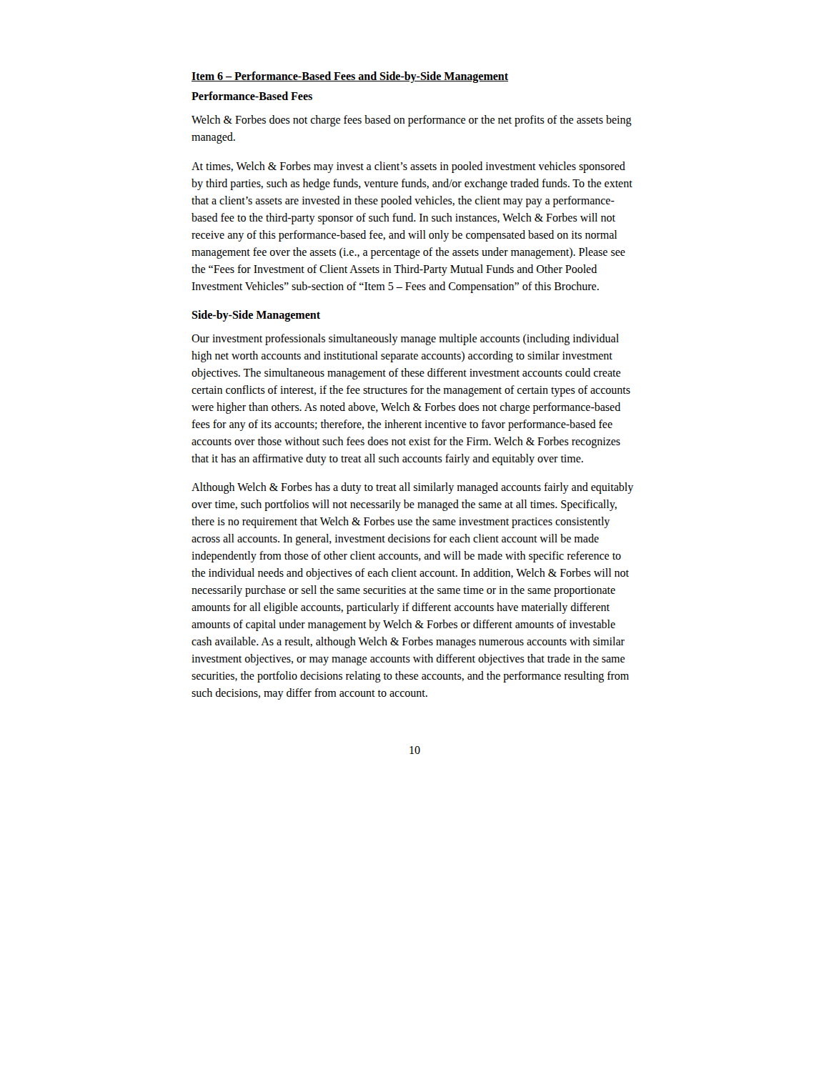Item 6 – Performance-Based Fees and Side-by-Side Management
Performance-Based Fees
Welch & Forbes does not charge fees based on performance or the net profits of the assets being managed.
At times, Welch & Forbes may invest a client’s assets in pooled investment vehicles sponsored by third parties, such as hedge funds, venture funds, and/or exchange traded funds. To the extent that a client’s assets are invested in these pooled vehicles, the client may pay a performance-based fee to the third-party sponsor of such fund. In such instances, Welch & Forbes will not receive any of this performance-based fee, and will only be compensated based on its normal management fee over the assets (i.e., a percentage of the assets under management). Please see the “Fees for Investment of Client Assets in Third-Party Mutual Funds and Other Pooled Investment Vehicles” sub-section of “Item 5 – Fees and Compensation” of this Brochure.
Side-by-Side Management
Our investment professionals simultaneously manage multiple accounts (including individual high net worth accounts and institutional separate accounts) according to similar investment objectives. The simultaneous management of these different investment accounts could create certain conflicts of interest, if the fee structures for the management of certain types of accounts were higher than others. As noted above, Welch & Forbes does not charge performance-based fees for any of its accounts; therefore, the inherent incentive to favor performance-based fee accounts over those without such fees does not exist for the Firm. Welch & Forbes recognizes that it has an affirmative duty to treat all such accounts fairly and equitably over time.
Although Welch & Forbes has a duty to treat all similarly managed accounts fairly and equitably over time, such portfolios will not necessarily be managed the same at all times. Specifically, there is no requirement that Welch & Forbes use the same investment practices consistently across all accounts. In general, investment decisions for each client account will be made independently from those of other client accounts, and will be made with specific reference to the individual needs and objectives of each client account. In addition, Welch & Forbes will not necessarily purchase or sell the same securities at the same time or in the same proportionate amounts for all eligible accounts, particularly if different accounts have materially different amounts of capital under management by Welch & Forbes or different amounts of investable cash available. As a result, although Welch & Forbes manages numerous accounts with similar investment objectives, or may manage accounts with different objectives that trade in the same securities, the portfolio decisions relating to these accounts, and the performance resulting from such decisions, may differ from account to account.
10